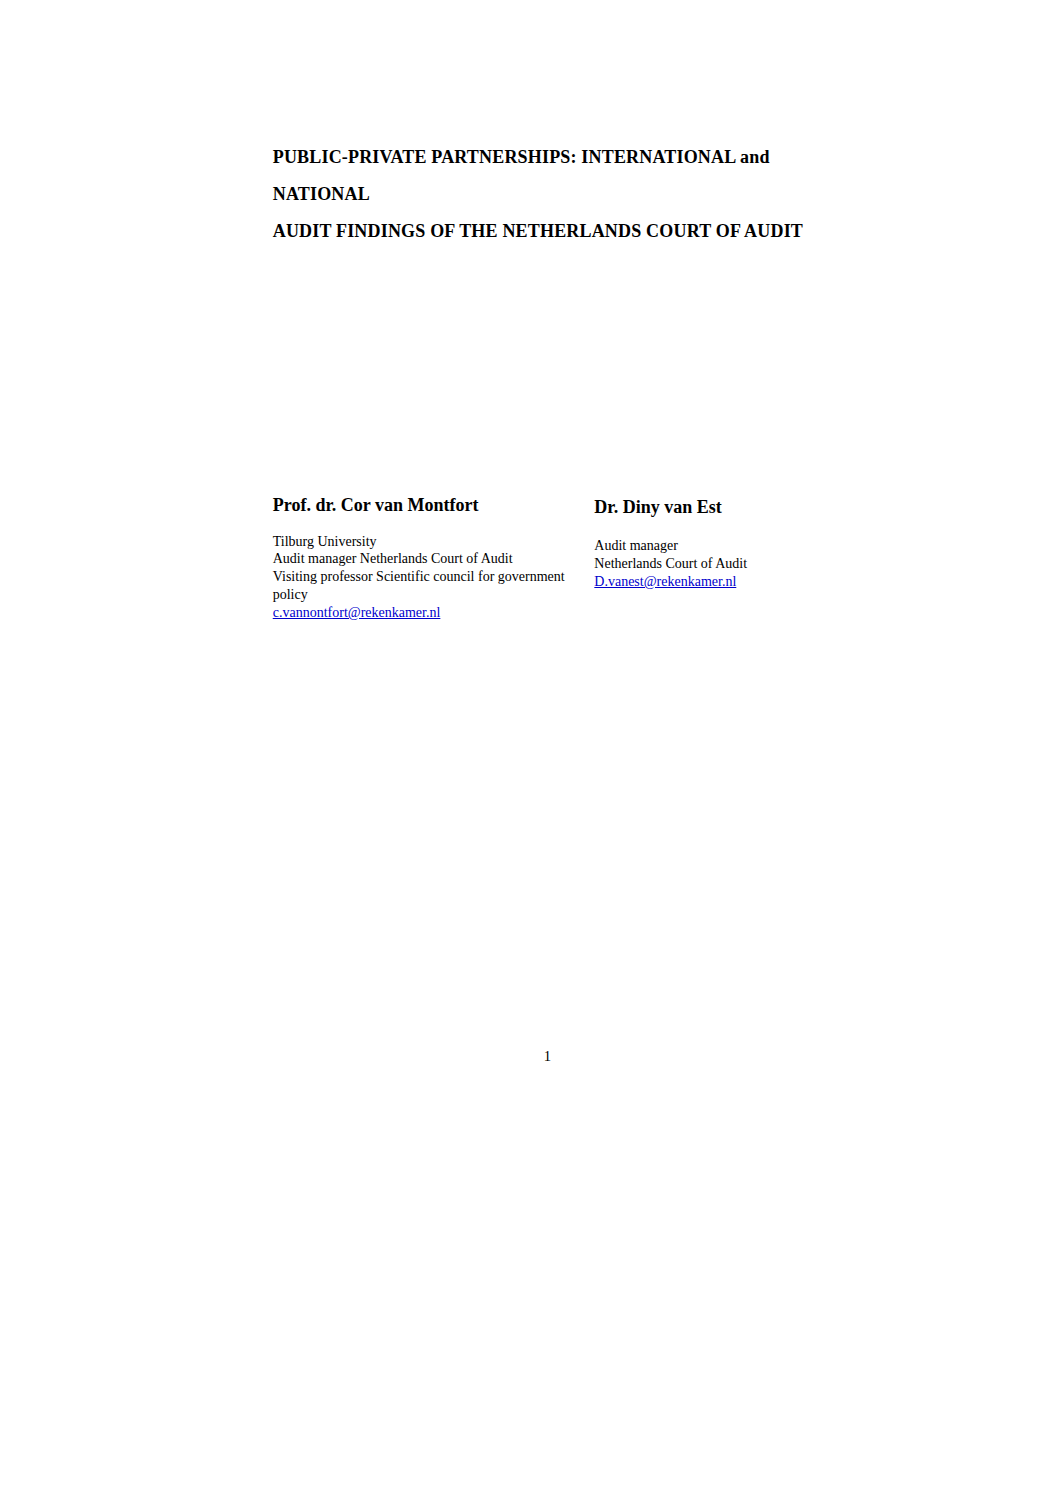PUBLIC-PRIVATE PARTNERSHIPS: INTERNATIONAL and NATIONAL
AUDIT FINDINGS OF THE NETHERLANDS COURT OF AUDIT
Prof. dr. Cor van Montfort
Tilburg University
Audit manager Netherlands Court of Audit
Visiting professor Scientific council for government policy
c.vannontfort@rekenkamer.nl
Dr. Diny van Est
Audit manager
Netherlands Court of Audit
D.vanest@rekenkamer.nl
1